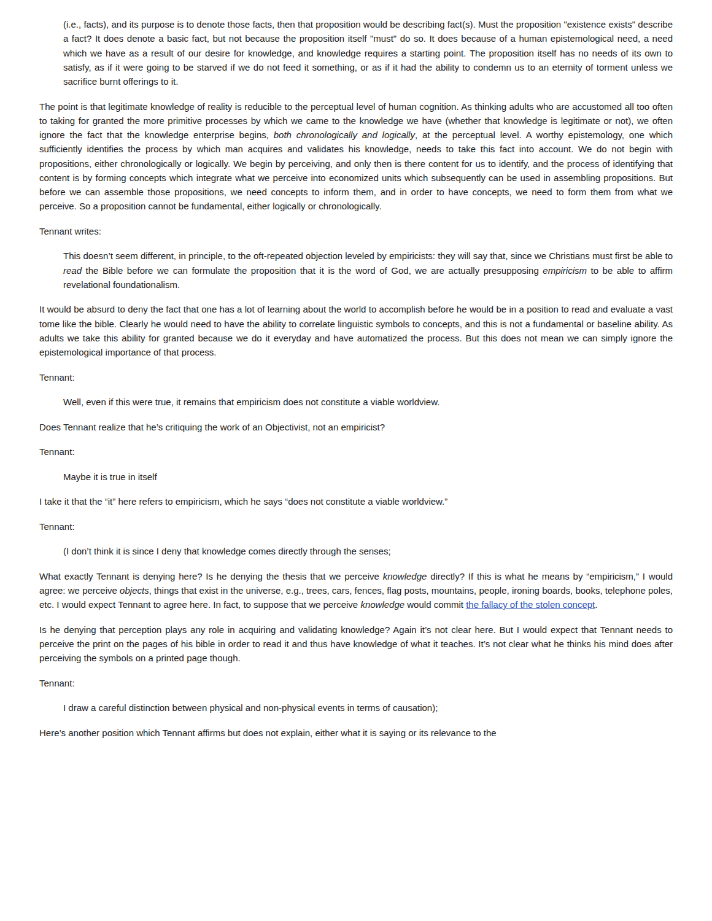(i.e., facts), and its purpose is to denote those facts, then that proposition would be describing fact(s). Must the proposition "existence exists" describe a fact? It does denote a basic fact, but not because the proposition itself "must" do so. It does because of a human epistemological need, a need which we have as a result of our desire for knowledge, and knowledge requires a starting point. The proposition itself has no needs of its own to satisfy, as if it were going to be starved if we do not feed it something, or as if it had the ability to condemn us to an eternity of torment unless we sacrifice burnt offerings to it.
The point is that legitimate knowledge of reality is reducible to the perceptual level of human cognition. As thinking adults who are accustomed all too often to taking for granted the more primitive processes by which we came to the knowledge we have (whether that knowledge is legitimate or not), we often ignore the fact that the knowledge enterprise begins, both chronologically and logically, at the perceptual level. A worthy epistemology, one which sufficiently identifies the process by which man acquires and validates his knowledge, needs to take this fact into account. We do not begin with propositions, either chronologically or logically. We begin by perceiving, and only then is there content for us to identify, and the process of identifying that content is by forming concepts which integrate what we perceive into economized units which subsequently can be used in assembling propositions. But before we can assemble those propositions, we need concepts to inform them, and in order to have concepts, we need to form them from what we perceive. So a proposition cannot be fundamental, either logically or chronologically.
Tennant writes:
This doesn’t seem different, in principle, to the oft-repeated objection leveled by empiricists: they will say that, since we Christians must first be able to read the Bible before we can formulate the proposition that it is the word of God, we are actually presupposing empiricism to be able to affirm revelational foundationalism.
It would be absurd to deny the fact that one has a lot of learning about the world to accomplish before he would be in a position to read and evaluate a vast tome like the bible. Clearly he would need to have the ability to correlate linguistic symbols to concepts, and this is not a fundamental or baseline ability. As adults we take this ability for granted because we do it everyday and have automatized the process. But this does not mean we can simply ignore the epistemological importance of that process.
Tennant:
Well, even if this were true, it remains that empiricism does not constitute a viable worldview.
Does Tennant realize that he’s critiquing the work of an Objectivist, not an empiricist?
Tennant:
Maybe it is true in itself
I take it that the “it” here refers to empiricism, which he says “does not constitute a viable worldview.”
Tennant:
(I don’t think it is since I deny that knowledge comes directly through the senses;
What exactly Tennant is denying here? Is he denying the thesis that we perceive knowledge directly? If this is what he means by “empiricism,” I would agree: we perceive objects, things that exist in the universe, e.g., trees, cars, fences, flag posts, mountains, people, ironing boards, books, telephone poles, etc. I would expect Tennant to agree here. In fact, to suppose that we perceive knowledge would commit the fallacy of the stolen concept.
Is he denying that perception plays any role in acquiring and validating knowledge? Again it’s not clear here. But I would expect that Tennant needs to perceive the print on the pages of his bible in order to read it and thus have knowledge of what it teaches. It’s not clear what he thinks his mind does after perceiving the symbols on a printed page though.
Tennant:
I draw a careful distinction between physical and non-physical events in terms of causation);
Here’s another position which Tennant affirms but does not explain, either what it is saying or its relevance to the